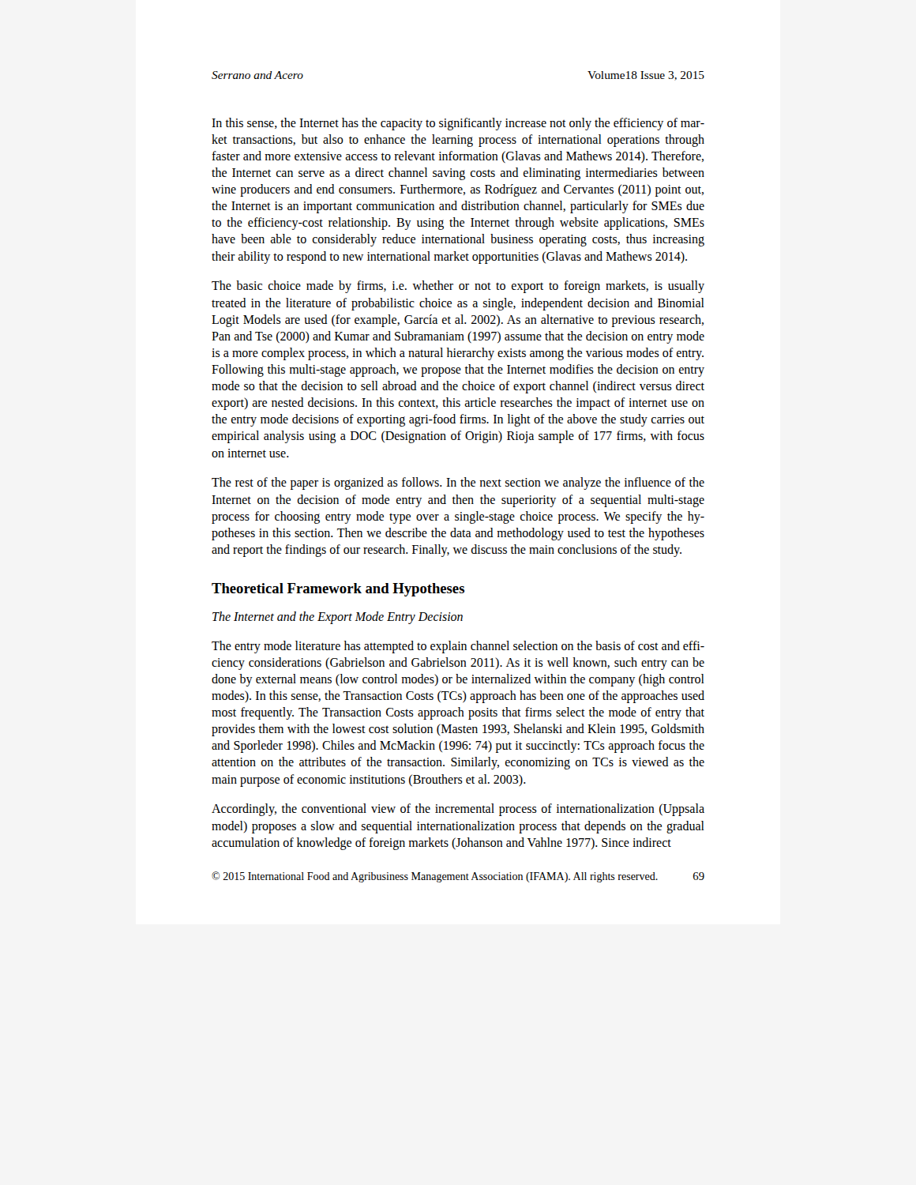Serrano and Acero Volume18 Issue 3, 2015
In this sense, the Internet has the capacity to significantly increase not only the efficiency of market transactions, but also to enhance the learning process of international operations through faster and more extensive access to relevant information (Glavas and Mathews 2014). Therefore, the Internet can serve as a direct channel saving costs and eliminating intermediaries between wine producers and end consumers. Furthermore, as Rodríguez and Cervantes (2011) point out, the Internet is an important communication and distribution channel, particularly for SMEs due to the efficiency-cost relationship. By using the Internet through website applications, SMEs have been able to considerably reduce international business operating costs, thus increasing their ability to respond to new international market opportunities (Glavas and Mathews 2014).
The basic choice made by firms, i.e. whether or not to export to foreign markets, is usually treated in the literature of probabilistic choice as a single, independent decision and Binomial Logit Models are used (for example, García et al. 2002). As an alternative to previous research, Pan and Tse (2000) and Kumar and Subramaniam (1997) assume that the decision on entry mode is a more complex process, in which a natural hierarchy exists among the various modes of entry. Following this multi-stage approach, we propose that the Internet modifies the decision on entry mode so that the decision to sell abroad and the choice of export channel (indirect versus direct export) are nested decisions. In this context, this article researches the impact of internet use on the entry mode decisions of exporting agri-food firms. In light of the above the study carries out empirical analysis using a DOC (Designation of Origin) Rioja sample of 177 firms, with focus on internet use.
The rest of the paper is organized as follows. In the next section we analyze the influence of the Internet on the decision of mode entry and then the superiority of a sequential multi-stage process for choosing entry mode type over a single-stage choice process. We specify the hypotheses in this section. Then we describe the data and methodology used to test the hypotheses and report the findings of our research. Finally, we discuss the main conclusions of the study.
Theoretical Framework and Hypotheses
The Internet and the Export Mode Entry Decision
The entry mode literature has attempted to explain channel selection on the basis of cost and efficiency considerations (Gabrielson and Gabrielson 2011). As it is well known, such entry can be done by external means (low control modes) or be internalized within the company (high control modes). In this sense, the Transaction Costs (TCs) approach has been one of the approaches used most frequently. The Transaction Costs approach posits that firms select the mode of entry that provides them with the lowest cost solution (Masten 1993, Shelanski and Klein 1995, Goldsmith and Sporleder 1998). Chiles and McMackin (1996: 74) put it succinctly: TCs approach focus the attention on the attributes of the transaction. Similarly, economizing on TCs is viewed as the main purpose of economic institutions (Brouthers et al. 2003).
Accordingly, the conventional view of the incremental process of internationalization (Uppsala model) proposes a slow and sequential internationalization process that depends on the gradual accumulation of knowledge of foreign markets (Johanson and Vahlne 1977). Since indirect
© 2015 International Food and Agribusiness Management Association (IFAMA). All rights reserved. 69